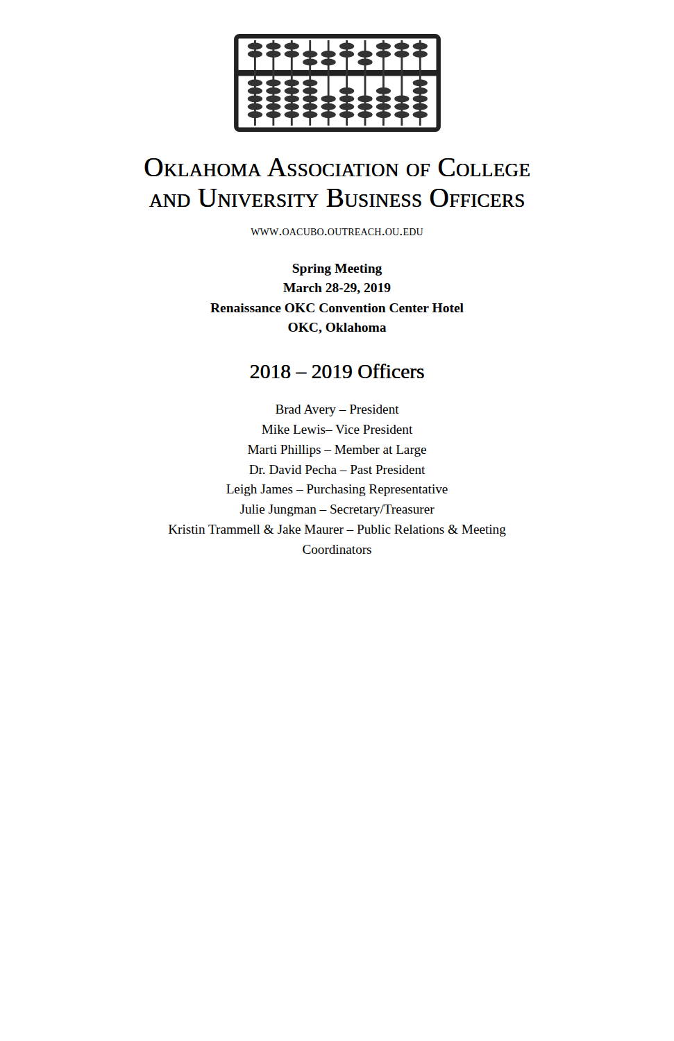Oklahoma Association of College and University Business Officers
www.oacubo.outreach.ou.edu
Spring Meeting
March 28-29, 2019
Renaissance OKC Convention Center Hotel
OKC, Oklahoma
2018 – 2019 Officers
Brad Avery – President
Mike Lewis– Vice President
Marti Phillips – Member at Large
Dr. David Pecha – Past President
Leigh James – Purchasing Representative
Julie Jungman – Secretary/Treasurer
Kristin Trammell & Jake Maurer – Public Relations & Meeting Coordinators